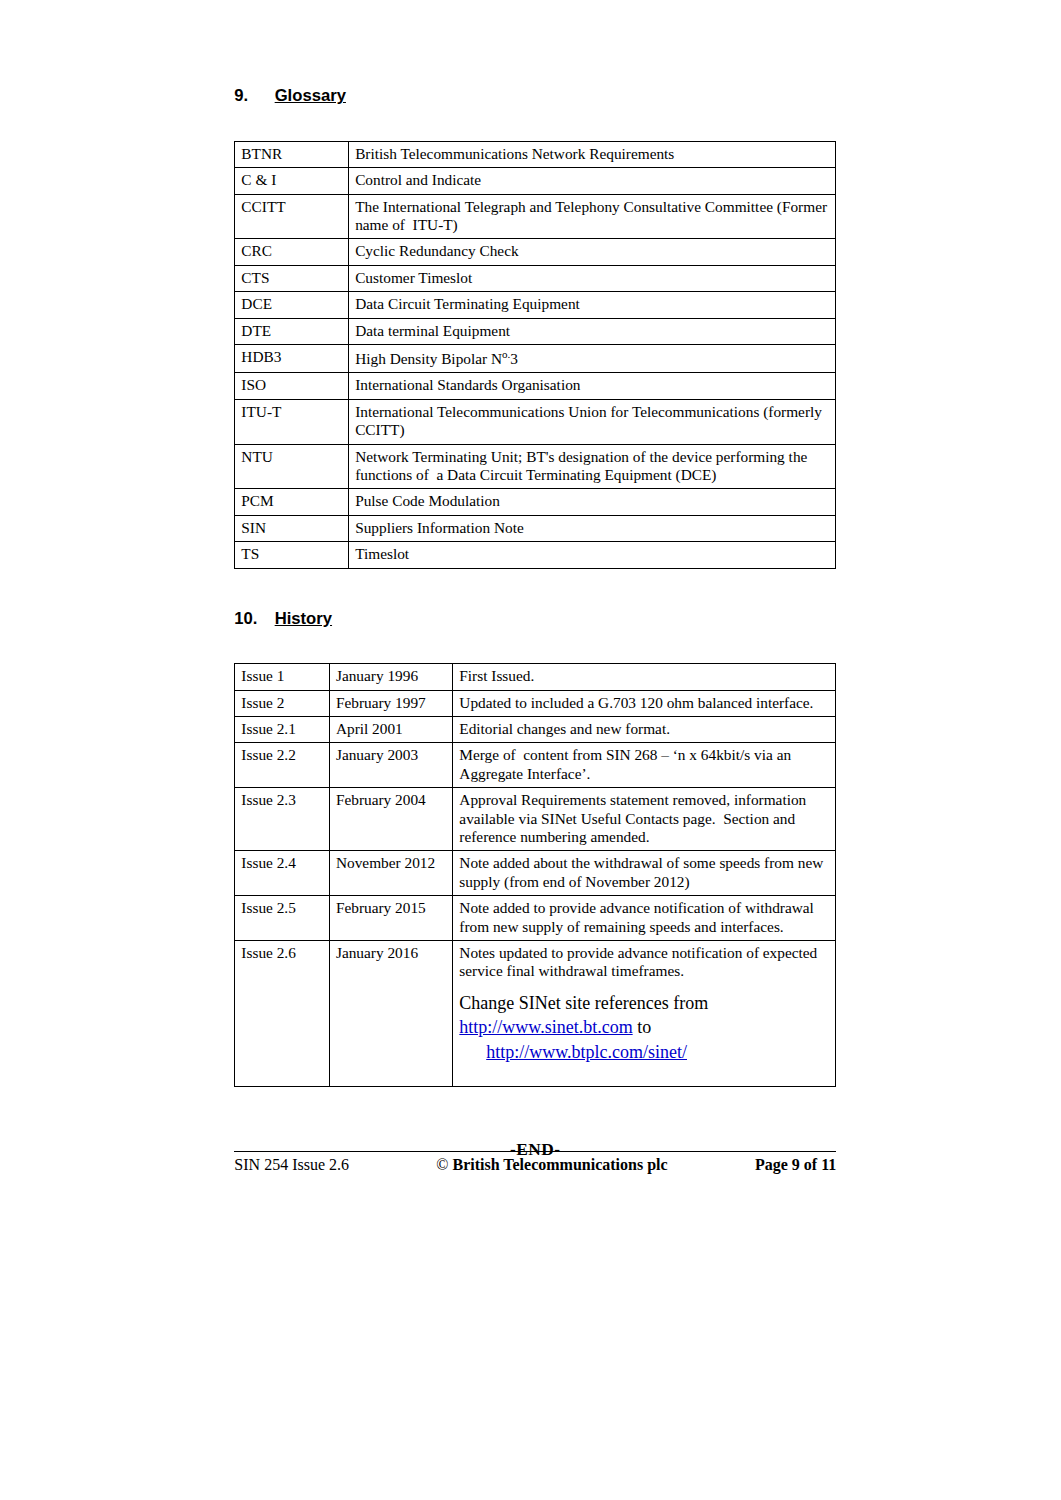9. Glossary
| BTNR | British Telecommunications Network Requirements |
| C & I | Control and Indicate |
| CCITT | The International Telegraph and Telephony Consultative Committee (Former name of ITU-T) |
| CRC | Cyclic Redundancy Check |
| CTS | Customer Timeslot |
| DCE | Data Circuit Terminating Equipment |
| DTE | Data terminal Equipment |
| HDB3 | High Density Bipolar N o. 3 |
| ISO | International Standards Organisation |
| ITU-T | International Telecommunications Union for Telecommunications (formerly CCITT) |
| NTU | Network Terminating Unit; BT's designation of the device performing the functions of a Data Circuit Terminating Equipment (DCE) |
| PCM | Pulse Code Modulation |
| SIN | Suppliers Information Note |
| TS | Timeslot |
10. History
| Issue 1 | January 1996 | First Issued. |
| Issue 2 | February 1997 | Updated to included a G.703 120 ohm balanced interface. |
| Issue 2.1 | April 2001 | Editorial changes and new format. |
| Issue 2.2 | January 2003 | Merge of content from SIN 268 – ‘n x 64kbit/s via an Aggregate Interface’. |
| Issue 2.3 | February 2004 | Approval Requirements statement removed, information available via SINet Useful Contacts page. Section and reference numbering amended. |
| Issue 2.4 | November 2012 | Note added about the withdrawal of some speeds from new supply (from end of November 2012) |
| Issue 2.5 | February 2015 | Note added to provide advance notification of withdrawal from new supply of remaining speeds and interfaces. |
| Issue 2.6 | January 2016 | Notes updated to provide advance notification of expected service final withdrawal timeframes. Change SINet site references from http://www.sinet.bt.com to http://www.btplc.com/sinet/ |
-END-
SIN 254 Issue 2.6
© British Telecommunications plc
Page 9 of 11